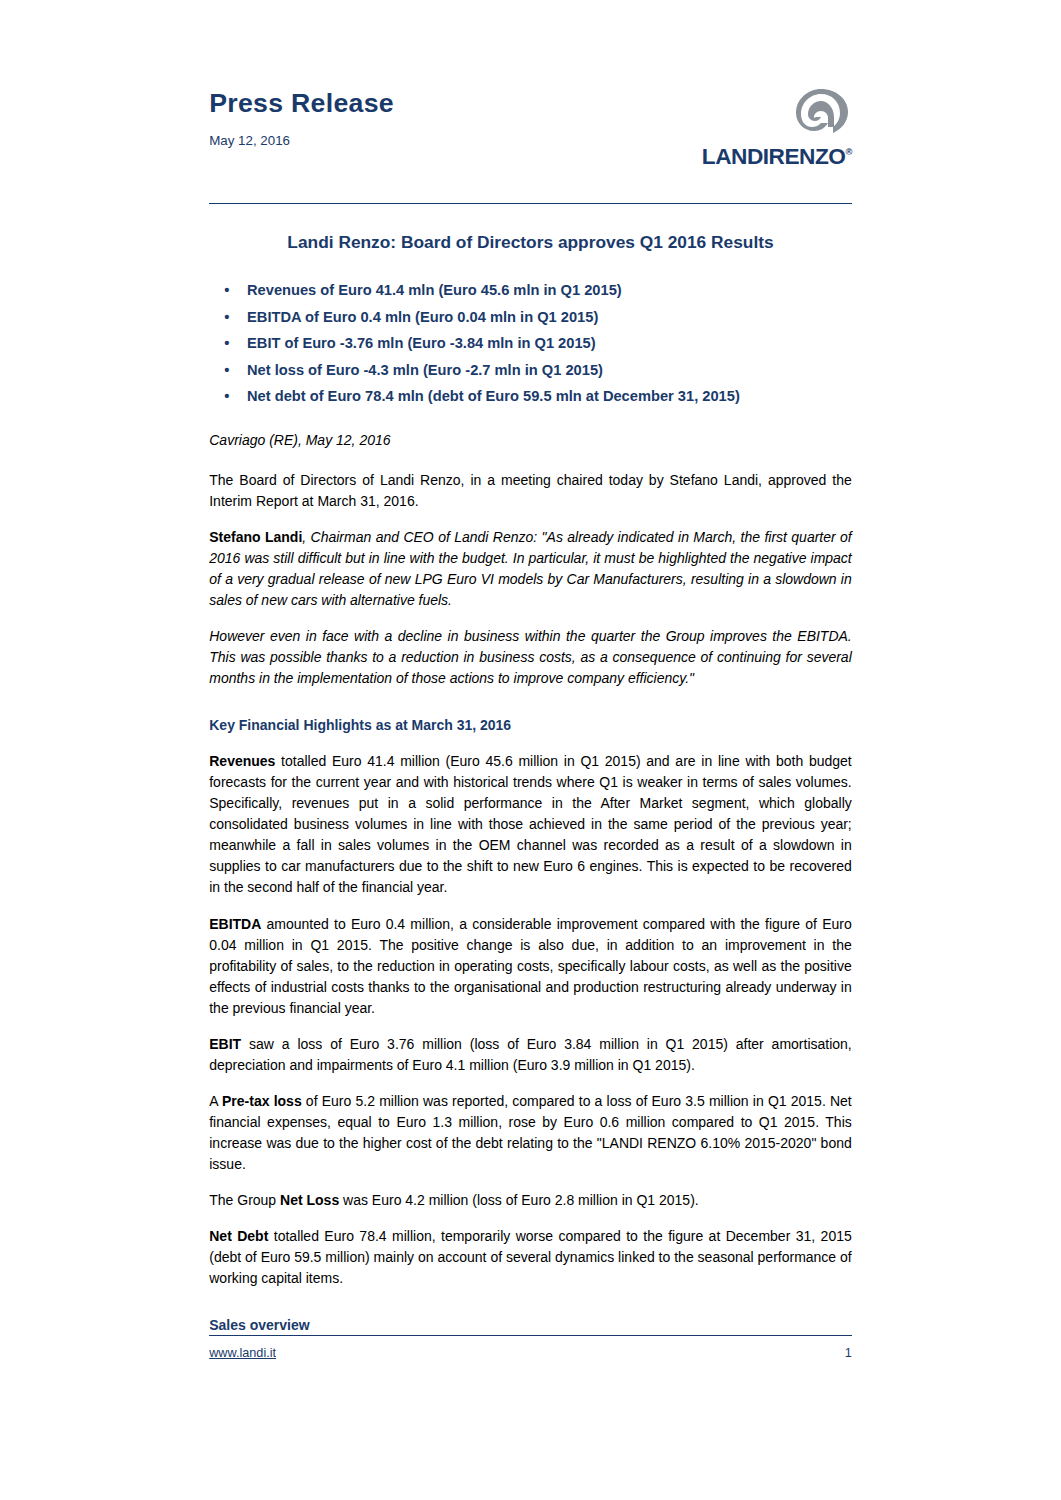Press Release
May 12, 2016
LANDIRENZO®
Landi Renzo: Board of Directors approves Q1 2016 Results
Revenues of Euro 41.4 mln (Euro 45.6 mln in Q1 2015)
EBITDA of Euro 0.4 mln (Euro 0.04 mln in Q1 2015)
EBIT of Euro -3.76 mln (Euro -3.84 mln in Q1 2015)
Net loss of Euro -4.3 mln (Euro -2.7 mln in Q1 2015)
Net debt of Euro 78.4 mln (debt of Euro 59.5 mln at December 31, 2015)
Cavriago (RE), May 12, 2016
The Board of Directors of Landi Renzo, in a meeting chaired today by Stefano Landi, approved the Interim Report at March 31, 2016.
Stefano Landi, Chairman and CEO of Landi Renzo: "As already indicated in March, the first quarter of 2016 was still difficult but in line with the budget. In particular, it must be highlighted the negative impact of a very gradual release of new LPG Euro VI models by Car Manufacturers, resulting in a slowdown in sales of new cars with alternative fuels.
However even in face with a decline in business within the quarter the Group improves the EBITDA. This was possible thanks to a reduction in business costs, as a consequence of continuing for several months in the implementation of those actions to improve company efficiency."
Key Financial Highlights as at March 31, 2016
Revenues totalled Euro 41.4 million (Euro 45.6 million in Q1 2015) and are in line with both budget forecasts for the current year and with historical trends where Q1 is weaker in terms of sales volumes. Specifically, revenues put in a solid performance in the After Market segment, which globally consolidated business volumes in line with those achieved in the same period of the previous year; meanwhile a fall in sales volumes in the OEM channel was recorded as a result of a slowdown in supplies to car manufacturers due to the shift to new Euro 6 engines. This is expected to be recovered in the second half of the financial year.
EBITDA amounted to Euro 0.4 million, a considerable improvement compared with the figure of Euro 0.04 million in Q1 2015. The positive change is also due, in addition to an improvement in the profitability of sales, to the reduction in operating costs, specifically labour costs, as well as the positive effects of industrial costs thanks to the organisational and production restructuring already underway in the previous financial year.
EBIT saw a loss of Euro 3.76 million (loss of Euro 3.84 million in Q1 2015) after amortisation, depreciation and impairments of Euro 4.1 million (Euro 3.9 million in Q1 2015).
A Pre-tax loss of Euro 5.2 million was reported, compared to a loss of Euro 3.5 million in Q1 2015. Net financial expenses, equal to Euro 1.3 million, rose by Euro 0.6 million compared to Q1 2015. This increase was due to the higher cost of the debt relating to the "LANDI RENZO 6.10% 2015-2020" bond issue.
The Group Net Loss was Euro 4.2 million (loss of Euro 2.8 million in Q1 2015).
Net Debt totalled Euro 78.4 million, temporarily worse compared to the figure at December 31, 2015 (debt of Euro 59.5 million) mainly on account of several dynamics linked to the seasonal performance of working capital items.
Sales overview
www.landi.it 1